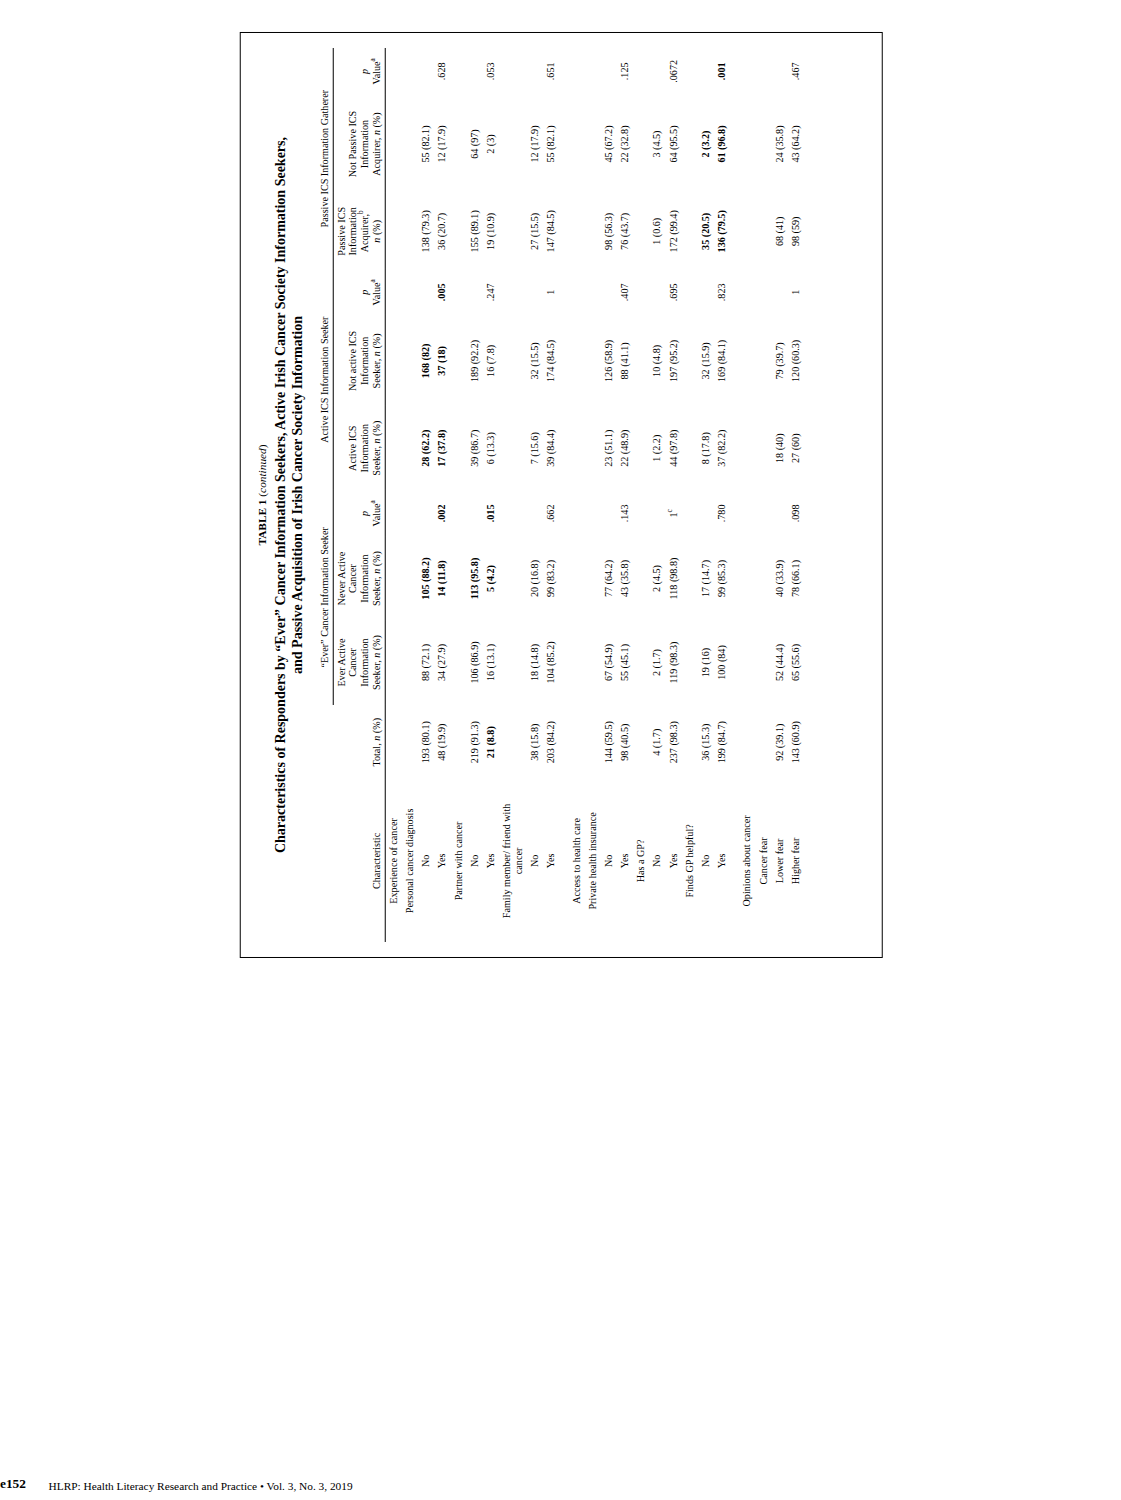TABLE 1 (continued)
Characteristics of Responders by “Ever” Cancer Information Seekers, Active Irish Cancer Society Information Seekers,
and Passive Acquisition of Irish Cancer Society Information
| Characteristic | Total, n (%) | “Ever” Cancer Information Seeker | Active ICS Information Seeker | Passive ICS Information Gatherer |
| --- | --- | --- | --- | --- |
| Ever Active Cancer Information Seeker, n (%) | Never Active Cancer Information Seeker, n (%) | p Value a | Active ICS Information Seeker, n (%) | Not active ICS Information Seeker, n (%) | p Value a | Passive ICS Information Acquirer, b n (%) | Not Passive ICS Information Acquirer, n (%) | p Value a |
| Experience of cancer | | | | | | | | | | |
| Personal cancer diagnosis | | | | | | | | | | |
| No | 193 (80.1) | 88 (72.1) | 105 (88.2) | .002 | 28 (62.2) | 168 (82) | .005 | 138 (79.3) | 55 (82.1) | .628 |
| Yes | 48 (19.9) | 34 (27.9) | 14 (11.8) | 17 (37.8) | 37 (18) | 36 (20.7) | 12 (17.9) |
| Partner with cancer | | | | | | | | | | |
| No | 219 (91.3) | 106 (86.9) | 113 (95.8) | .015 | 39 (86.7) | 189 (92.2) | .247 | 155 (89.1) | 64 (97) | .053 |
| Yes | 21 (8.8) | 16 (13.1) | 5 (4.2) | 6 (13.3) | 16 (7.8) | 19 (10.9) | 2 (3) |
| Family member/ friend with cancer | | | | | | | | | | |
| No | 38 (15.8) | 18 (14.8) | 20 (16.8) | .662 | 7 (15.6) | 32 (15.5) | 1 | 27 (15.5) | 12 (17.9) | .651 |
| Yes | 203 (84.2) | 104 (85.2) | 99 (83.2) | 39 (84.4) | 174 (84.5) | 147 (84.5) | 55 (82.1) |
| Access to health care | | | | | | | | | | |
| Private health insurance | | | | | | | | | | |
| No | 144 (59.5) | 67 (54.9) | 77 (64.2) | .143 | 23 (51.1) | 126 (58.9) | .407 | 98 (56.3) | 45 (67.2) | .125 |
| Yes | 98 (40.5) | 55 (45.1) | 43 (35.8) | 22 (48.9) | 88 (41.1) | 76 (43.7) | 22 (32.8) |
| Has a GP? | | | | | | | | | | |
| No | 4 (1.7) | 2 (1.7) | 2 (4.5) | 1 c | 1 (2.2) | 10 (4.8) | .695 | 1 (0.6) | 3 (4.5) | .0672 |
| Yes | 237 (98.3) | 119 (98.3) | 118 (98.8) | 44 (97.8) | 197 (95.2) | 172 (99.4) | 64 (95.5) |
| Finds GP helpful? | | | | | | | | | | |
| No | 36 (15.3) | 19 (16) | 17 (14.7) | .780 | 8 (17.8) | 32 (15.9) | .823 | 35 (20.5) | 2 (3.2) | .001 |
| Yes | 199 (84.7) | 100 (84) | 99 (85.3) | 37 (82.2) | 169 (84.1) | 136 (79.5) | 61 (96.8) |
| Opinions about cancer | | | | | | | | | | |
| Cancer fear | | | | | | | | | | |
| Lower fear | 92 (39.1) | 52 (44.4) | 40 (33.9) | .098 | 18 (40) | 79 (39.7) | 1 | 68 (41) | 24 (35.8) | .467 |
| Higher fear | 143 (60.9) | 65 (55.6) | 78 (66.1) | 27 (60) | 120 (60.3) | 98 (59) | 43 (64.2) |
e152
HLRP: Health Literacy Research and Practice • Vol. 3, No. 3, 2019